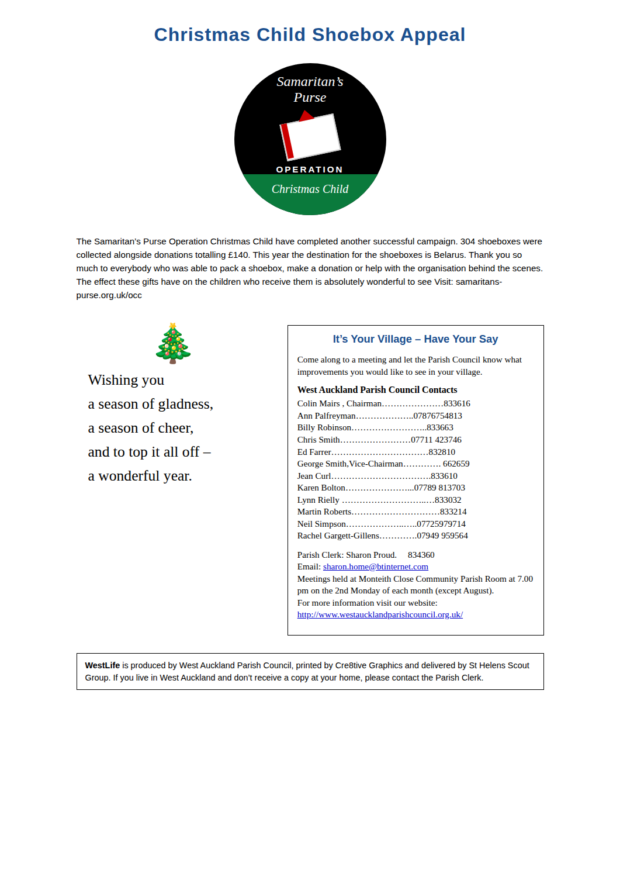Christmas Child Shoebox Appeal
Samaritan’s
Purse
OPERATION
Christmas Child
TM
The Samaritan’s Purse Operation Christmas Child have completed another successful campaign. 304 shoeboxes were collected alongside donations totalling £140. This year the destination for the shoeboxes is Belarus. Thank you so much to everybody who was able to pack a shoebox, make a donation or help with the organisation behind the scenes. The effect these gifts have on the children who receive them is absolutely wonderful to see Visit: samaritans-purse.org.uk/occ
🎄
Wishing you
a season of gladness,
a season of cheer,
and to top it all off –
a wonderful year.
It’s Your Village – Have Your Say
Come along to a meeting and let the Parish Council know what improvements you would like to see in your village.
West Auckland Parish Council Contacts
Colin Mairs , Chairman…………………833616
Ann Palfreyman………………..07876754813
Billy Robinson……………………..833663
Chris Smith……………………07711 423746
Ed Farrer……………………………832810
George Smith,Vice-Chairman…………. 662659
Jean Curl…………………………….833610
Karen Bolton…………………...07789 813703
Lynn Rielly ………………………..…833032
Martin Roberts…………………………833214
Neil Simpson………………..…..07725979714
Rachel Gargett-Gillens………….07949 959564
Parish Clerk: Sharon Proud. 834360
Email: sharon.home@btinternet.com
Meetings held at Monteith Close Community Parish Room at 7.00 pm on the 2nd Monday of each month (except August).
For more information visit our website:
http://www.westaucklandparishcouncil.org.uk/
WestLife is produced by West Auckland Parish Council, printed by Cre8tive Graphics and delivered by St Helens Scout Group. If you live in West Auckland and don’t receive a copy at your home, please contact the Parish Clerk.